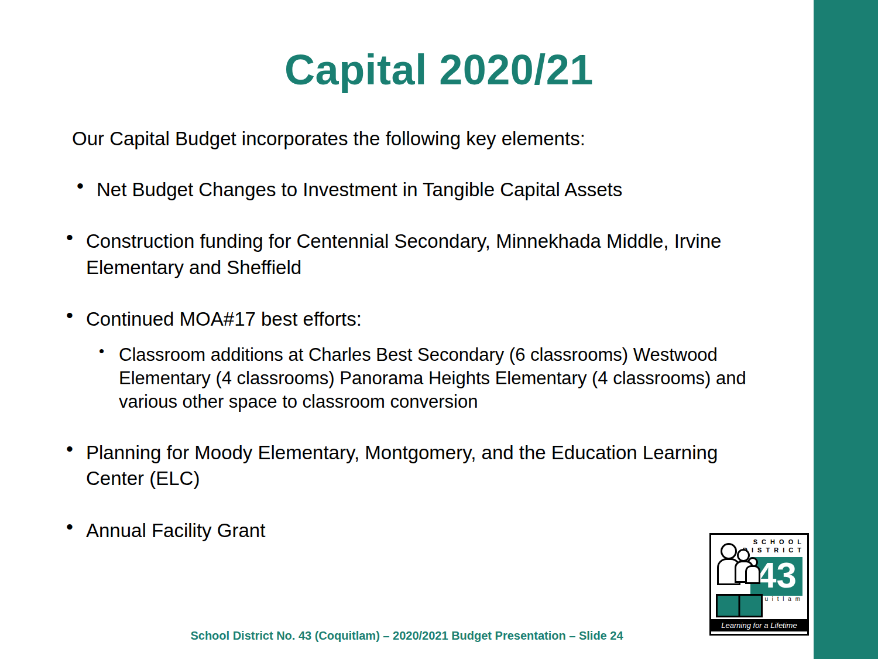Capital 2020/21
Our Capital Budget incorporates the following key elements:
Net Budget Changes to Investment in Tangible Capital Assets
Construction funding for Centennial Secondary, Minnekhada Middle, Irvine Elementary and Sheffield
Continued MOA#17 best efforts:
Classroom additions at Charles Best Secondary (6 classrooms) Westwood Elementary (4 classrooms) Panorama Heights Elementary (4 classrooms) and various other space to classroom conversion
Planning for Moody Elementary, Montgomery, and the Education Learning Center (ELC)
Annual Facility Grant
School District No. 43 (Coquitlam) – 2020/2021 Budget Presentation – Slide 24
S C H O O L
D I S T R I C T
43
C o q u i t l a m
Learning for a Lifetime